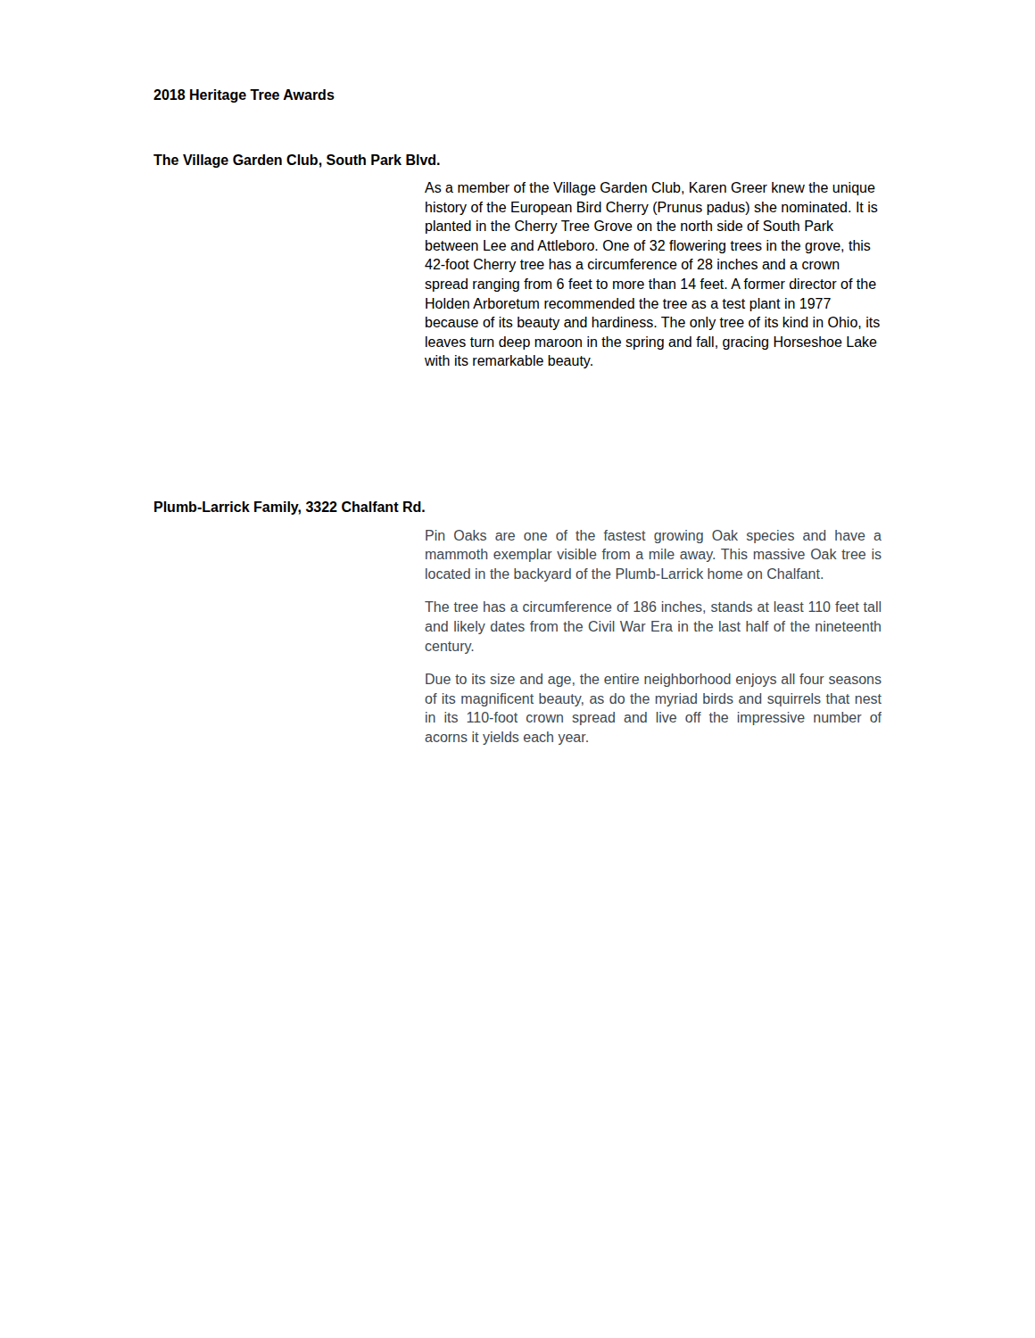2018 Heritage Tree Awards
The Village Garden Club, South Park Blvd.
As a member of the Village Garden Club, Karen Greer knew the unique history of the European Bird Cherry (Prunus padus) she nominated. It is planted in the Cherry Tree Grove on the north side of South Park between Lee and Attleboro. One of 32 flowering trees in the grove, this 42-foot Cherry tree has a circumference of 28 inches and a crown spread ranging from 6 feet to more than 14 feet. A former director of the Holden Arboretum recommended the tree as a test plant in 1977 because of its beauty and hardiness. The only tree of its kind in Ohio, its leaves turn deep maroon in the spring and fall, gracing Horseshoe Lake with its remarkable beauty.
Plumb-Larrick Family, 3322 Chalfant Rd.
Pin Oaks are one of the fastest growing Oak species and have a mammoth exemplar visible from a mile away. This massive Oak tree is located in the backyard of the Plumb-Larrick home on Chalfant.
The tree has a circumference of 186 inches, stands at least 110 feet tall and likely dates from the Civil War Era in the last half of the nineteenth century.
Due to its size and age, the entire neighborhood enjoys all four seasons of its magnificent beauty, as do the myriad birds and squirrels that nest in its 110-foot crown spread and live off the impressive number of acorns it yields each year.